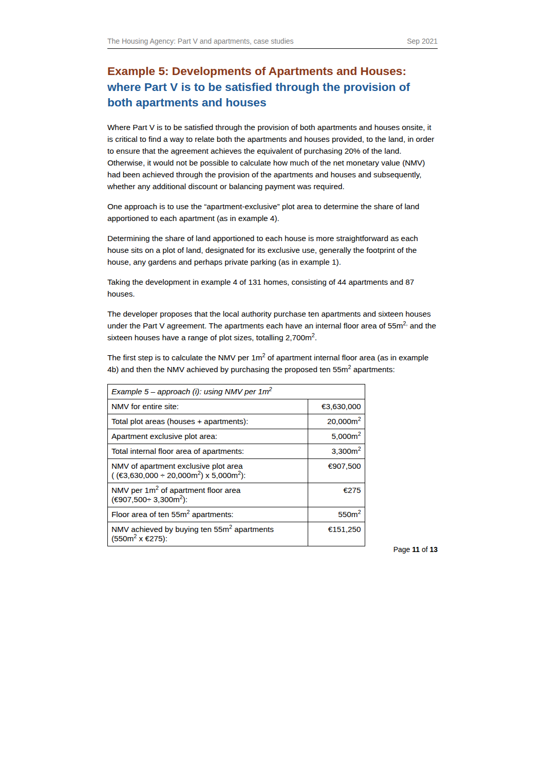The Housing Agency: Part V and apartments, case studies Sep 2021
Example 5: Developments of Apartments and Houses:
where Part V is to be satisfied through the provision of both apartments and houses
Where Part V is to be satisfied through the provision of both apartments and houses onsite, it is critical to find a way to relate both the apartments and houses provided, to the land, in order to ensure that the agreement achieves the equivalent of purchasing 20% of the land. Otherwise, it would not be possible to calculate how much of the net monetary value (NMV) had been achieved through the provision of the apartments and houses and subsequently, whether any additional discount or balancing payment was required.
One approach is to use the “apartment-exclusive” plot area to determine the share of land apportioned to each apartment (as in example 4).
Determining the share of land apportioned to each house is more straightforward as each house sits on a plot of land, designated for its exclusive use, generally the footprint of the house, any gardens and perhaps private parking (as in example 1).
Taking the development in example 4 of 131 homes, consisting of 44 apartments and 87 houses.
The developer proposes that the local authority purchase ten apartments and sixteen houses under the Part V agreement. The apartments each have an internal floor area of 55m2, and the sixteen houses have a range of plot sizes, totalling 2,700m2.
The first step is to calculate the NMV per 1m2 of apartment internal floor area (as in example 4b) and then the NMV achieved by purchasing the proposed ten 55m2 apartments:
Example 5 – approach (i): using NMV per 1m 2
| NMV for entire site: | €3,630,000 |
| Total plot areas (houses + apartments): | 20,000m 2 |
| Apartment exclusive plot area: | 5,000m 2 |
| Total internal floor area of apartments: | 3,300m 2 |
| NMV of apartment exclusive plot area ( (€3,630,000 ÷ 20,000m 2 ) x 5,000m 2 ): | €907,500 |
| NMV per 1m 2 of apartment floor area (€907,500÷ 3,300m 2 ): | €275 |
| Floor area of ten 55m 2 apartments: | 550m 2 |
| NMV achieved by buying ten 55m 2 apartments (550m 2 x €275): | €151,250 |
Page 11 of 13